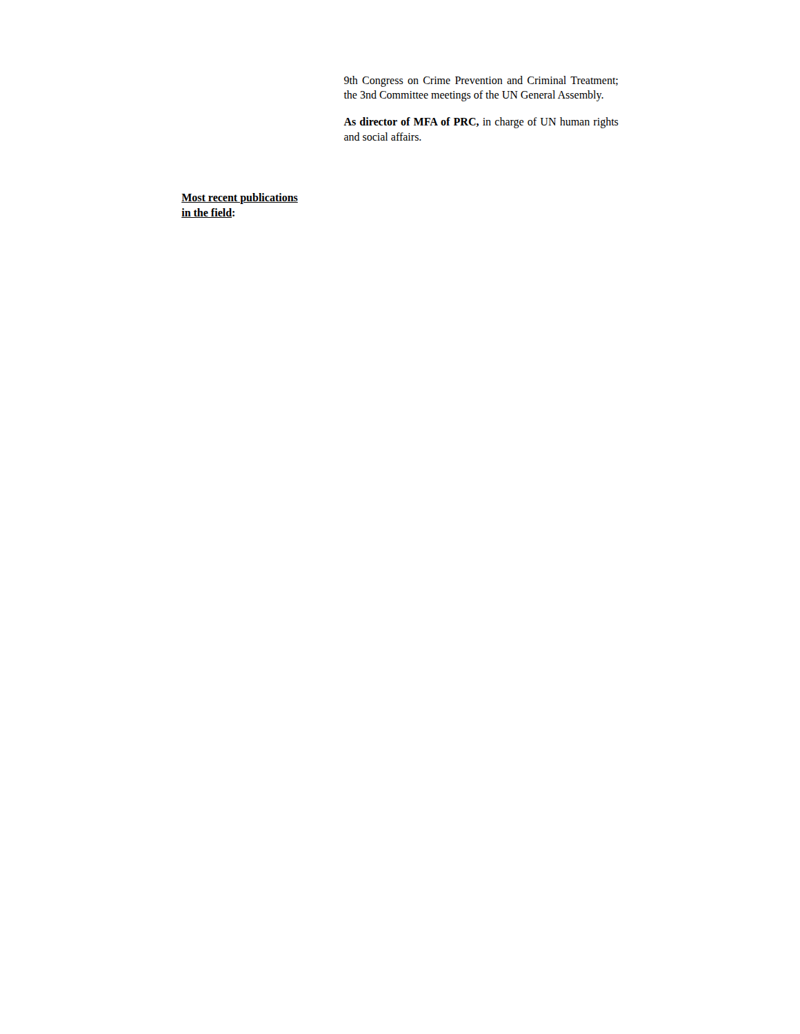9th Congress on Crime Prevention and Criminal Treatment; the 3nd Committee meetings of the UN General Assembly.
As director of MFA of PRC, in charge of UN human rights and social affairs.
Most recent publications
in the field: